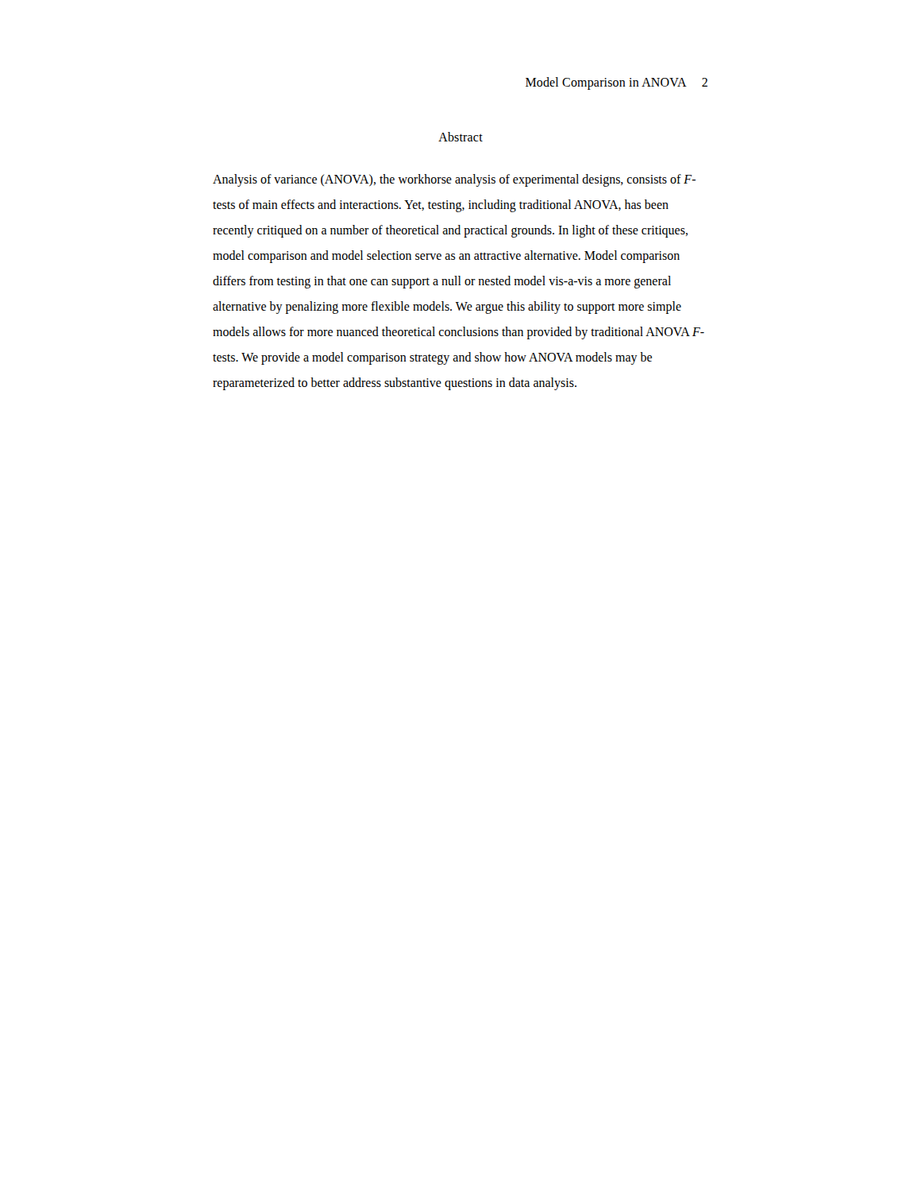Model Comparison in ANOVA2
Abstract
Analysis of variance (ANOVA), the workhorse analysis of experimental designs, consists of F-tests of main effects and interactions. Yet, testing, including traditional ANOVA, has been recently critiqued on a number of theoretical and practical grounds. In light of these critiques, model comparison and model selection serve as an attractive alternative. Model comparison differs from testing in that one can support a null or nested model vis-a-vis a more general alternative by penalizing more flexible models. We argue this ability to support more simple models allows for more nuanced theoretical conclusions than provided by traditional ANOVA F-tests. We provide a model comparison strategy and show how ANOVA models may be reparameterized to better address substantive questions in data analysis.